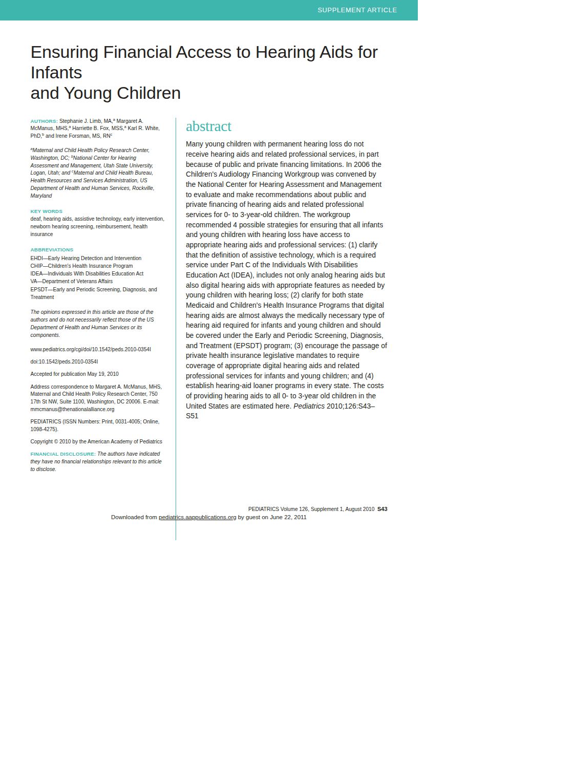SUPPLEMENT ARTICLE
Ensuring Financial Access to Hearing Aids for Infants
and Young Children
AUTHORS: Stephanie J. Limb, MA,a Margaret A. McManus, MHS,a Harriette B. Fox, MSS,a Karl R. White, PhD,b and Irene Forsman, MS, RNc
aMaternal and Child Health Policy Research Center, Washington, DC; bNational Center for Hearing Assessment and Management, Utah State University, Logan, Utah; and cMaternal and Child Health Bureau, Health Resources and Services Administration, US Department of Health and Human Services, Rockville, Maryland
KEY WORDS
deaf, hearing aids, assistive technology, early intervention, newborn hearing screening, reimbursement, health insurance
ABBREVIATIONS
EHDI—Early Hearing Detection and Intervention
CHIP—Children's Health Insurance Program
IDEA—Individuals With Disabilities Education Act
VA—Department of Veterans Affairs
EPSDT—Early and Periodic Screening, Diagnosis, and Treatment
The opinions expressed in this article are those of the authors and do not necessarily reflect those of the US Department of Health and Human Services or its components.
www.pediatrics.org/cgi/doi/10.1542/peds.2010-0354I
doi:10.1542/peds.2010-0354I
Accepted for publication May 19, 2010
Address correspondence to Margaret A. McManus, MHS, Maternal and Child Health Policy Research Center, 750 17th St NW, Suite 1100, Washington, DC 20006. E-mail: mmcmanus@thenationalalliance.org
PEDIATRICS (ISSN Numbers: Print, 0031-4005; Online, 1098-4275).
Copyright © 2010 by the American Academy of Pediatrics
FINANCIAL DISCLOSURE: The authors have indicated they have no financial relationships relevant to this article to disclose.
abstract
Many young children with permanent hearing loss do not receive hearing aids and related professional services, in part because of public and private financing limitations. In 2006 the Children's Audiology Financing Workgroup was convened by the National Center for Hearing Assessment and Management to evaluate and make recommendations about public and private financing of hearing aids and related professional services for 0- to 3-year-old children. The workgroup recommended 4 possible strategies for ensuring that all infants and young children with hearing loss have access to appropriate hearing aids and professional services: (1) clarify that the definition of assistive technology, which is a required service under Part C of the Individuals With Disabilities Education Act (IDEA), includes not only analog hearing aids but also digital hearing aids with appropriate features as needed by young children with hearing loss; (2) clarify for both state Medicaid and Children's Health Insurance Programs that digital hearing aids are almost always the medically necessary type of hearing aid required for infants and young children and should be covered under the Early and Periodic Screening, Diagnosis, and Treatment (EPSDT) program; (3) encourage the passage of private health insurance legislative mandates to require coverage of appropriate digital hearing aids and related professional services for infants and young children; and (4) establish hearing-aid loaner programs in every state. The costs of providing hearing aids to all 0- to 3-year old children in the United States are estimated here. Pediatrics 2010;126:S43–S51
PEDIATRICS Volume 126, Supplement 1, August 2010S43
Downloaded from pediatrics.aappublications.org by guest on June 22, 2011